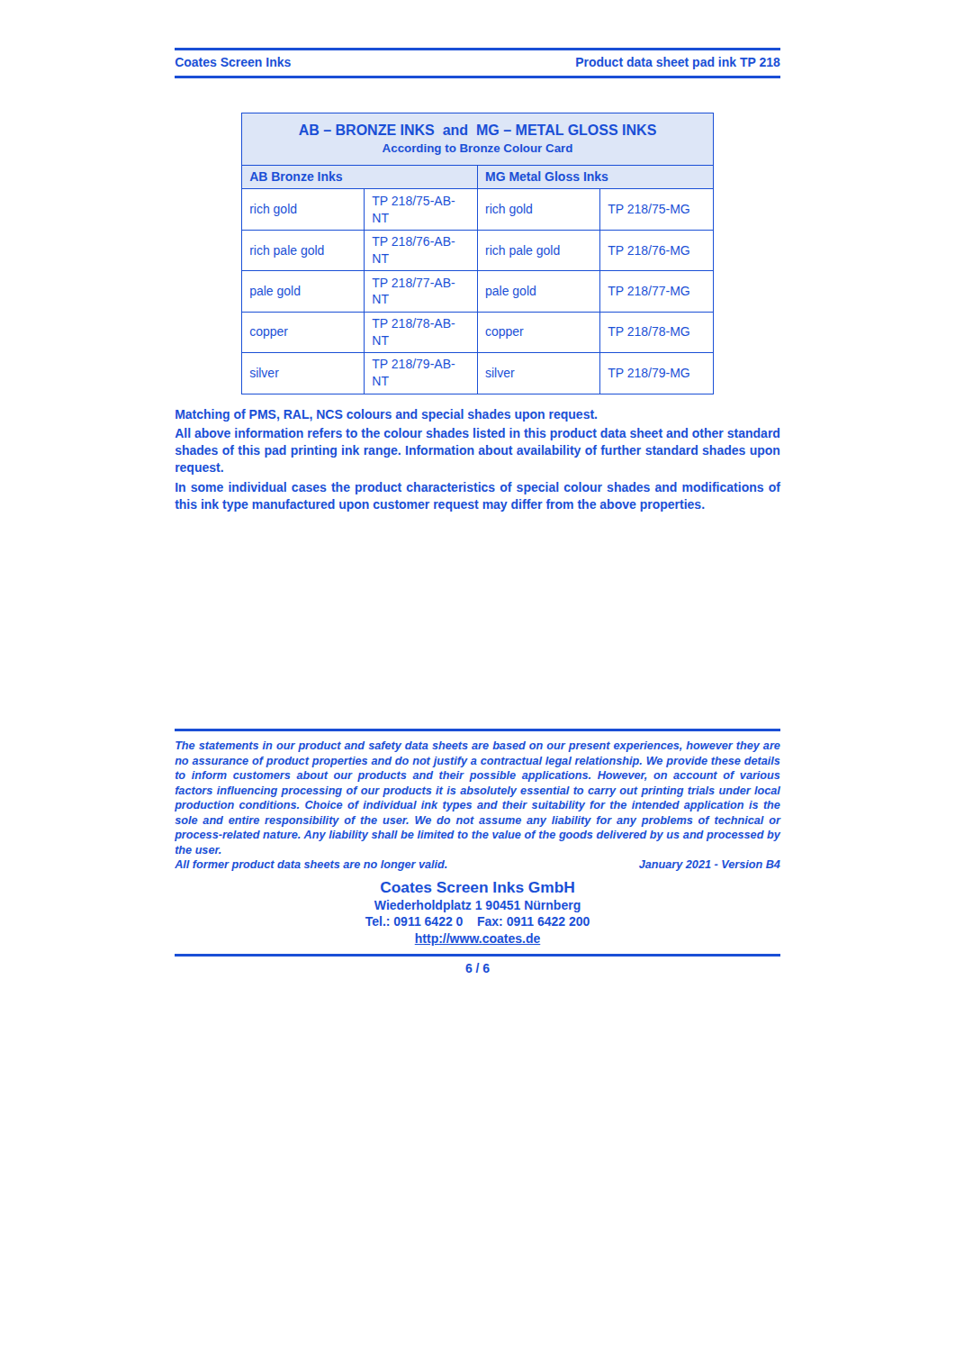Coates Screen Inks Product data sheet pad ink TP 218
| AB – BRONZE INKS and MG – METAL GLOSS INKS According to Bronze Colour Card |
| AB Bronze Inks | MG Metal Gloss Inks |
| rich gold | TP 218/75-AB-NT | rich gold | TP 218/75-MG |
| rich pale gold | TP 218/76-AB-NT | rich pale gold | TP 218/76-MG |
| pale gold | TP 218/77-AB-NT | pale gold | TP 218/77-MG |
| copper | TP 218/78-AB-NT | copper | TP 218/78-MG |
| silver | TP 218/79-AB-NT | silver | TP 218/79-MG |
Matching of PMS, RAL, NCS colours and special shades upon request.
All above information refers to the colour shades listed in this product data sheet and other standard shades of this pad printing ink range. Information about availability of further standard shades upon request.
In some individual cases the product characteristics of special colour shades and modifications of this ink type manufactured upon customer request may differ from the above properties.
The statements in our product and safety data sheets are based on our present experiences, however they are no assurance of product properties and do not justify a contractual legal relationship. We provide these details to inform customers about our products and their possible applications. However, on account of various factors influencing processing of our products it is absolutely essential to carry out printing trials under local production conditions. Choice of individual ink types and their suitability for the intended application is the sole and entire responsibility of the user. We do not assume any liability for any problems of technical or process-related nature. Any liability shall be limited to the value of the goods delivered by us and processed by the user.
All former product data sheets are no longer valid. January 2021 - Version B4
Coates Screen Inks GmbH
Wiederholdplatz 1 90451 Nürnberg
Tel.: 0911 6422 0 Fax: 0911 6422 200
http://www.coates.de
6 / 6